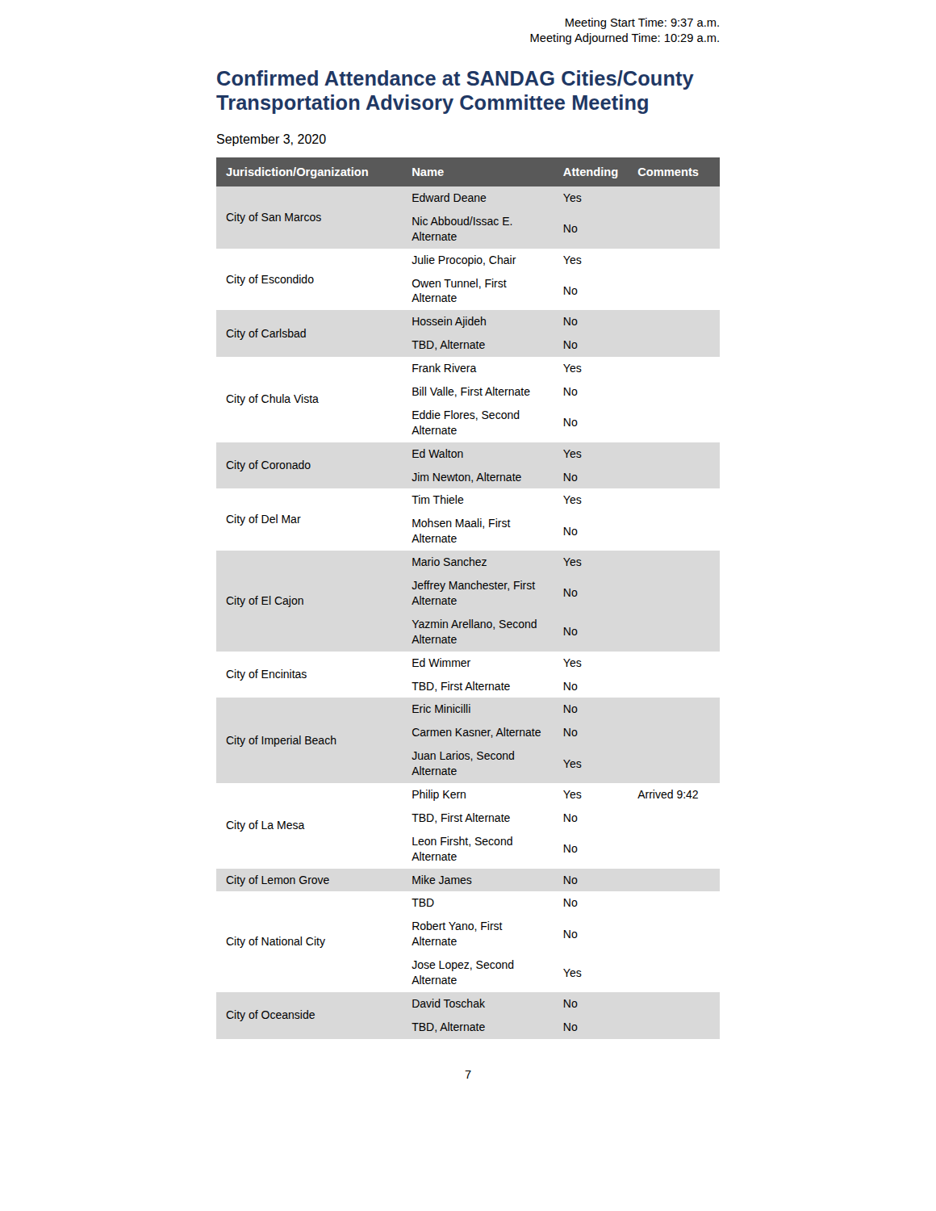Meeting Start Time: 9:37 a.m.
Meeting Adjourned Time: 10:29 a.m.
Confirmed Attendance at SANDAG Cities/County Transportation Advisory Committee Meeting
September 3, 2020
| Jurisdiction/Organization | Name | Attending | Comments |
| --- | --- | --- | --- |
| City of San Marcos | Edward Deane | Yes | |
| Nic Abboud/Issac E. Alternate | No | |
| City of Escondido | Julie Procopio, Chair | Yes | |
| Owen Tunnel, First Alternate | No | |
| City of Carlsbad | Hossein Ajideh | No | |
| TBD, Alternate | No | |
| City of Chula Vista | Frank Rivera | Yes | |
| Bill Valle, First Alternate | No | |
| Eddie Flores, Second Alternate | No | |
| City of Coronado | Ed Walton | Yes | |
| Jim Newton, Alternate | No | |
| City of Del Mar | Tim Thiele | Yes | |
| Mohsen Maali, First Alternate | No | |
| City of El Cajon | Mario Sanchez | Yes | |
| Jeffrey Manchester, First Alternate | No | |
| Yazmin Arellano, Second Alternate | No | |
| City of Encinitas | Ed Wimmer | Yes | |
| TBD, First Alternate | No | |
| City of Imperial Beach | Eric Minicilli | No | |
| Carmen Kasner, Alternate | No | |
| Juan Larios, Second Alternate | Yes | |
| City of La Mesa | Philip Kern | Yes | Arrived 9:42 |
| TBD, First Alternate | No | |
| Leon Firsht, Second Alternate | No | |
| City of Lemon Grove | Mike James | No | |
| City of National City | TBD | No | |
| Robert Yano, First Alternate | No | |
| Jose Lopez, Second Alternate | Yes | |
| City of Oceanside | David Toschak | No | |
| TBD, Alternate | No | |
7